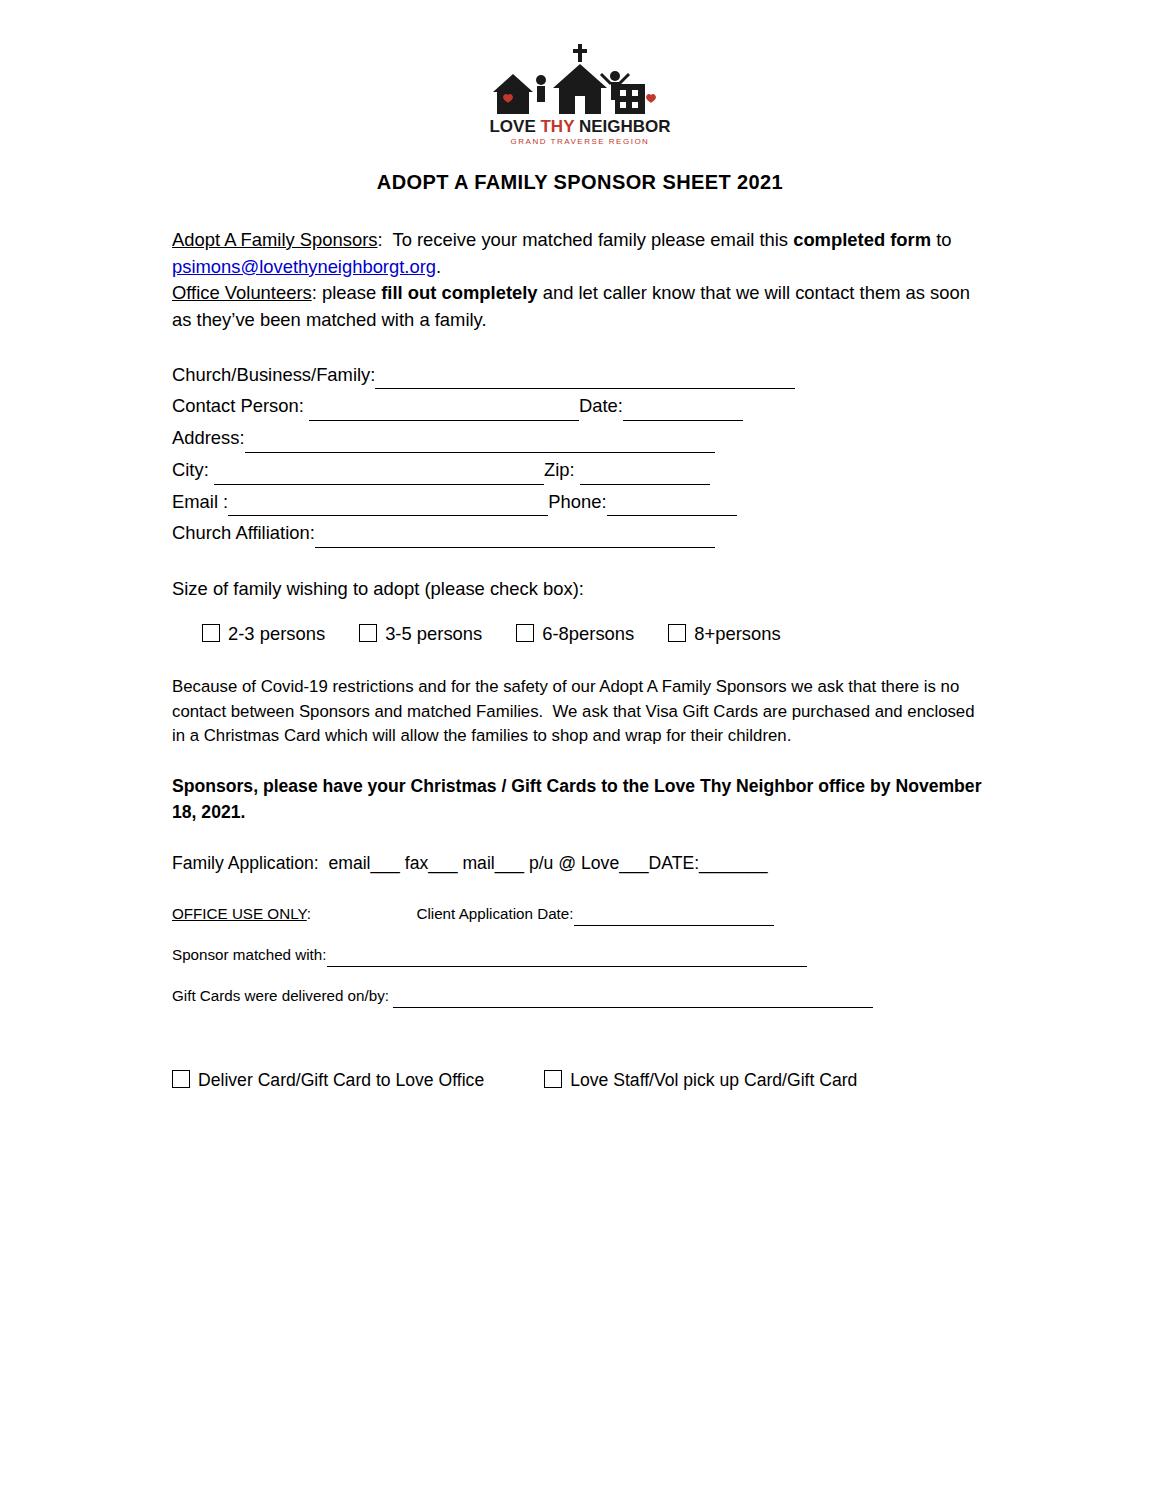LOVE THY NEIGHBOR GRAND TRAVERSE REGION
ADOPT A FAMILY SPONSOR SHEET 2021
Adopt A Family Sponsors: To receive your matched family please email this completed form to psimons@lovethyneighborgt.org.
Office Volunteers: please fill out completely and let caller know that we will contact them as soon as they’ve been matched with a family.
Church/Business/Family:
Contact Person: Date:
Address:
City: Zip:
Email : Phone:
Church Affiliation:
Size of family wishing to adopt (please check box):
2-3 persons 3-5 persons 6-8persons 8+persons
Because of Covid-19 restrictions and for the safety of our Adopt A Family Sponsors we ask that there is no contact between Sponsors and matched Families. We ask that Visa Gift Cards are purchased and enclosed in a Christmas Card which will allow the families to shop and wrap for their children.
Sponsors, please have your Christmas / Gift Cards to the Love Thy Neighbor office by November 18, 2021.
Family Application: email___ fax___ mail___ p/u @ Love___DATE:_______
OFFICE USE ONLY: Client Application Date:
Sponsor matched with:
Gift Cards were delivered on/by:
Deliver Card/Gift Card to Love Office Love Staff/Vol pick up Card/Gift Card